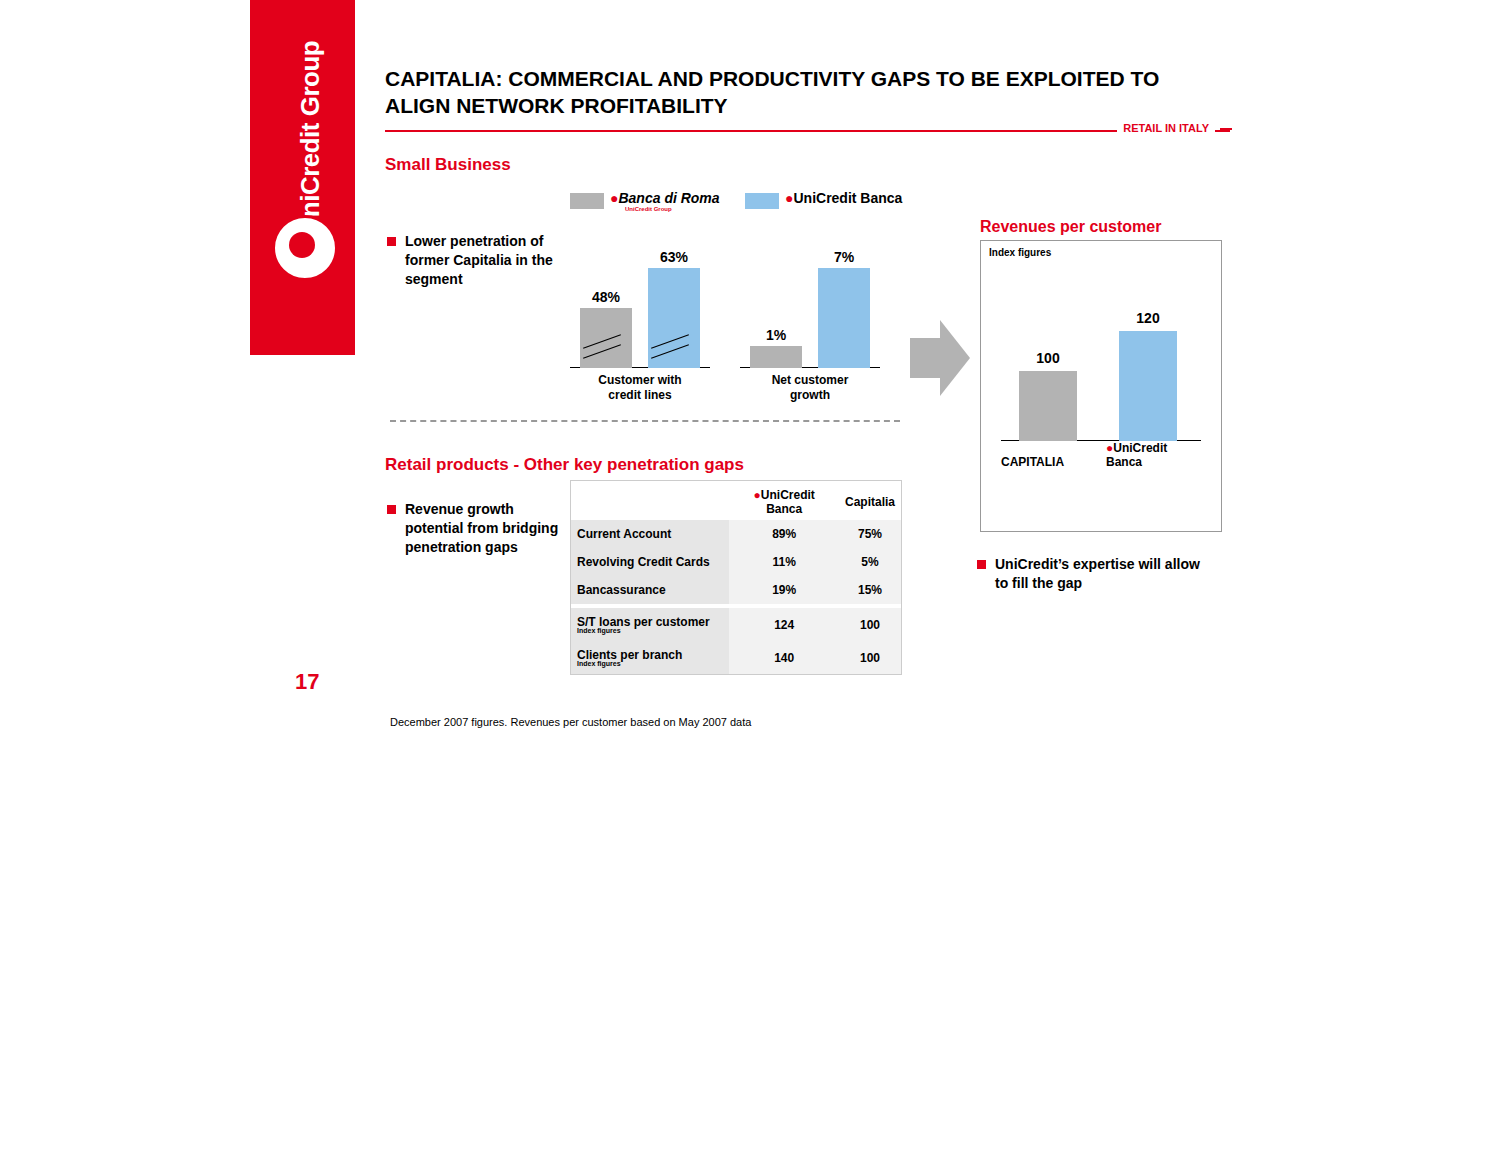UniCredit Group
17
CAPITALIA: COMMERCIAL AND PRODUCTIVITY GAPS TO BE EXPLOITED TO ALIGN NETWORK PROFITABILITY
RETAIL IN ITALY
Small Business
●Banca di Roma
UniCredit Group
●UniCredit Banca
Lower penetration of former Capitalia in the segment
48%
63%
Customer with
credit lines
1%
7%
Net customer
growth
Retail products - Other key penetration gaps
Revenue growth potential from bridging penetration gaps
| | ● UniCredit Banca | Capitalia |
| Current Account | 89% | 75% |
| Revolving Credit Cards | 11% | 5% |
| Bancassurance | 19% | 15% |
| S/T loans per customer Index figures | 124 | 100 |
| Clients per branch Index figures | 140 | 100 |
Revenues per customer
Index figures
100
120
CAPITALIA
●UniCredit Banca
UniCredit’s expertise will allow to fill the gap
December 2007 figures. Revenues per customer based on May 2007 data